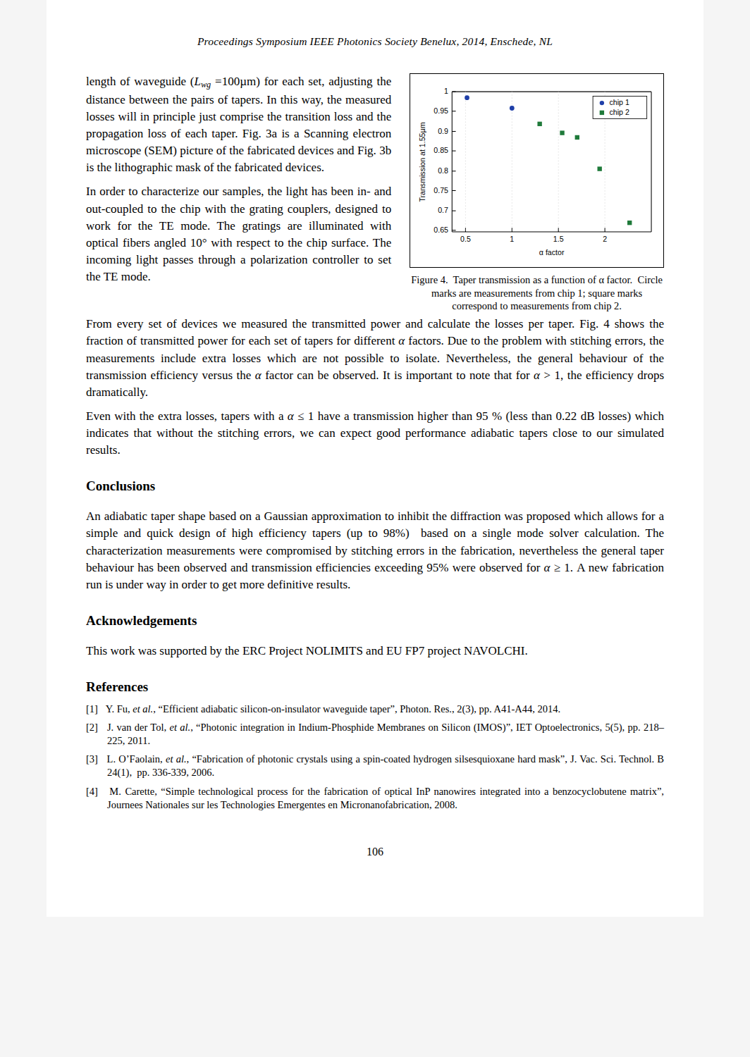Proceedings Symposium IEEE Photonics Society Benelux, 2014, Enschede, NL
length of waveguide (Lwg =100µm) for each set, adjusting the distance between the pairs of tapers. In this way, the measured losses will in principle just comprise the transition loss and the propagation loss of each taper. Fig. 3a is a Scanning electron microscope (SEM) picture of the fabricated devices and Fig. 3b is the lithographic mask of the fabricated devices.
In order to characterize our samples, the light has been in- and out-coupled to the chip with the grating couplers, designed to work for the TE mode. The gratings are illuminated with optical fibers angled 10° with respect to the chip surface. The incoming light passes through a polarization controller to set the TE mode.
1 0.95 0.9 0.85 0.8 0.75 0.7 0.65 Transmission at 1.55µm 0.5 1 1.5 2 α factor chip 1 chip 2
Figure 4. Taper transmission as a function of α factor. Circle marks are measurements from chip 1; square marks correspond to measurements from chip 2.
From every set of devices we measured the transmitted power and calculate the losses per taper. Fig. 4 shows the fraction of transmitted power for each set of tapers for different α factors. Due to the problem with stitching errors, the measurements include extra losses which are not possible to isolate. Nevertheless, the general behaviour of the transmission efficiency versus the α factor can be observed. It is important to note that for α > 1, the efficiency drops dramatically.
Even with the extra losses, tapers with a α ≤ 1 have a transmission higher than 95 % (less than 0.22 dB losses) which indicates that without the stitching errors, we can expect good performance adiabatic tapers close to our simulated results.
Conclusions
An adiabatic taper shape based on a Gaussian approximation to inhibit the diffraction was proposed which allows for a simple and quick design of high efficiency tapers (up to 98%) based on a single mode solver calculation. The characterization measurements were compromised by stitching errors in the fabrication, nevertheless the general taper behaviour has been observed and transmission efficiencies exceeding 95% were observed for α ≥ 1. A new fabrication run is under way in order to get more definitive results.
Acknowledgements
This work was supported by the ERC Project NOLIMITS and EU FP7 project NAVOLCHI.
References
[1] Y. Fu, et al., “Efficient adiabatic silicon-on-insulator waveguide taper”, Photon. Res., 2(3), pp. A41-A44, 2014.
[2] J. van der Tol, et al., “Photonic integration in Indium-Phosphide Membranes on Silicon (IMOS)”, IET Optoelectronics, 5(5), pp. 218–225, 2011.
[3] L. O’Faolain, et al., “Fabrication of photonic crystals using a spin-coated hydrogen silsesquioxane hard mask”, J. Vac. Sci. Technol. B 24(1), pp. 336-339, 2006.
[4] M. Carette, “Simple technological process for the fabrication of optical InP nanowires integrated into a benzocyclobutene matrix”, Journees Nationales sur les Technologies Emergentes en Micronanofabrication, 2008.
106